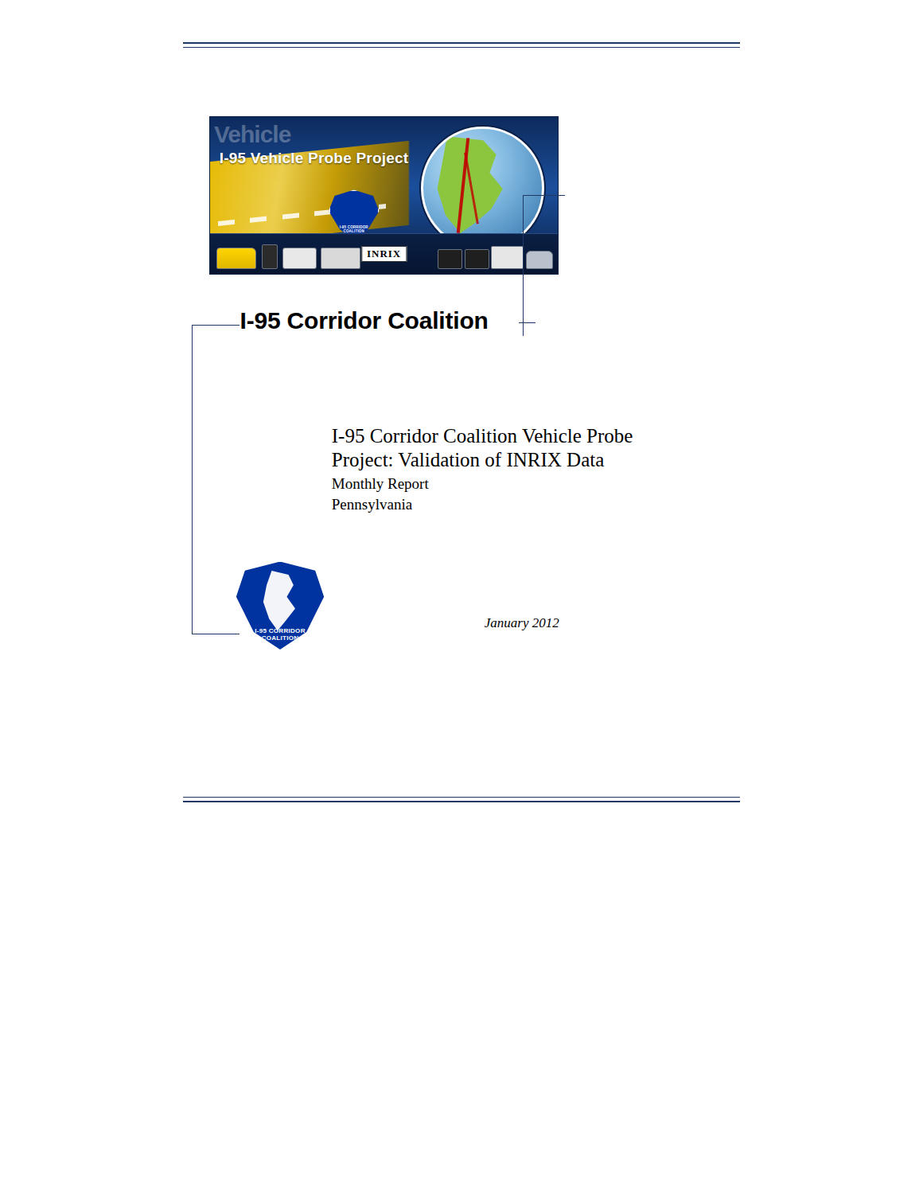Vehicle
I-95 Vehicle Probe Project
I-95 CORRIDOR
COALITION
INRIX
I-95 Corridor Coalition
I-95 Corridor Coalition Vehicle Probe Project: Validation of INRIX Data Monthly Report Pennsylvania
I-95 CORRIDOR
COALITION
January 2012